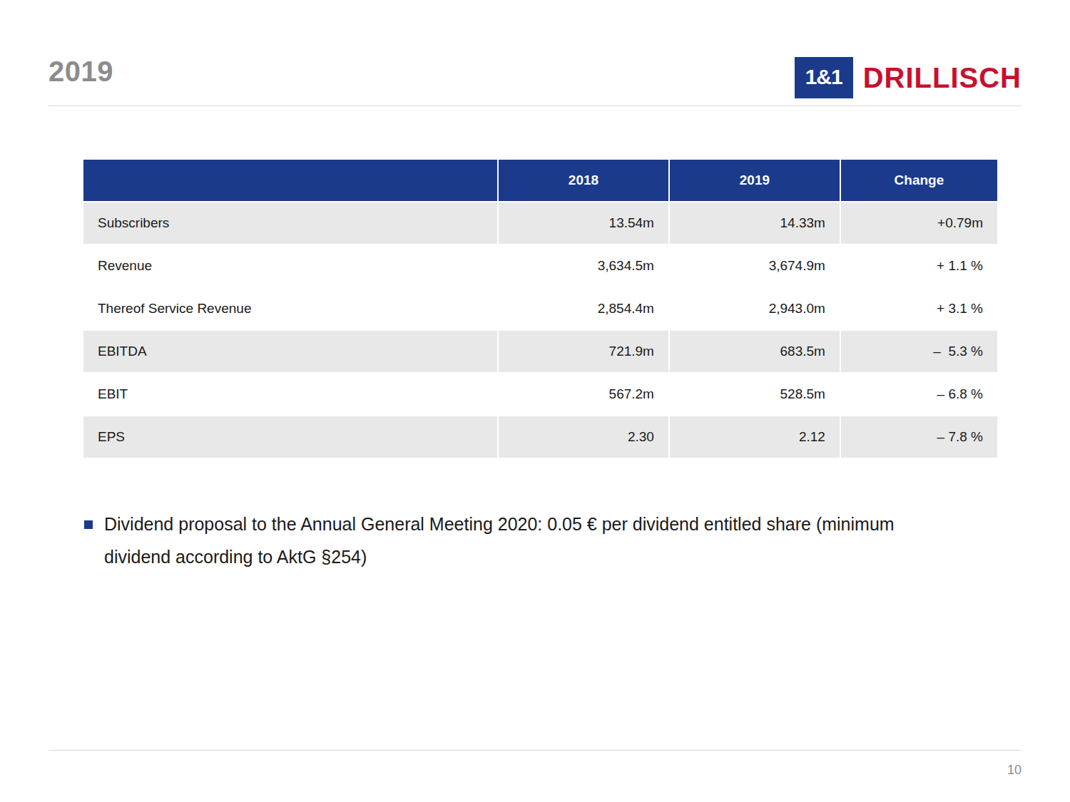2019
1&1
DRILLISCH
| | 2018 | 2019 | Change |
| --- | --- | --- | --- |
| Subscribers | 13.54m | 14.33m | +0.79m |
| Revenue | 3,634.5m | 3,674.9m | + 1.1 % |
| Thereof Service Revenue | 2,854.4m | 2,943.0m | + 3.1 % |
| EBITDA | 721.9m | 683.5m | – 5.3 % |
| EBIT | 567.2m | 528.5m | – 6.8 % |
| EPS | 2.30 | 2.12 | – 7.8 % |
Dividend proposal to the Annual General Meeting 2020: 0.05 € per dividend entitled share (minimum dividend according to AktG §254)
10